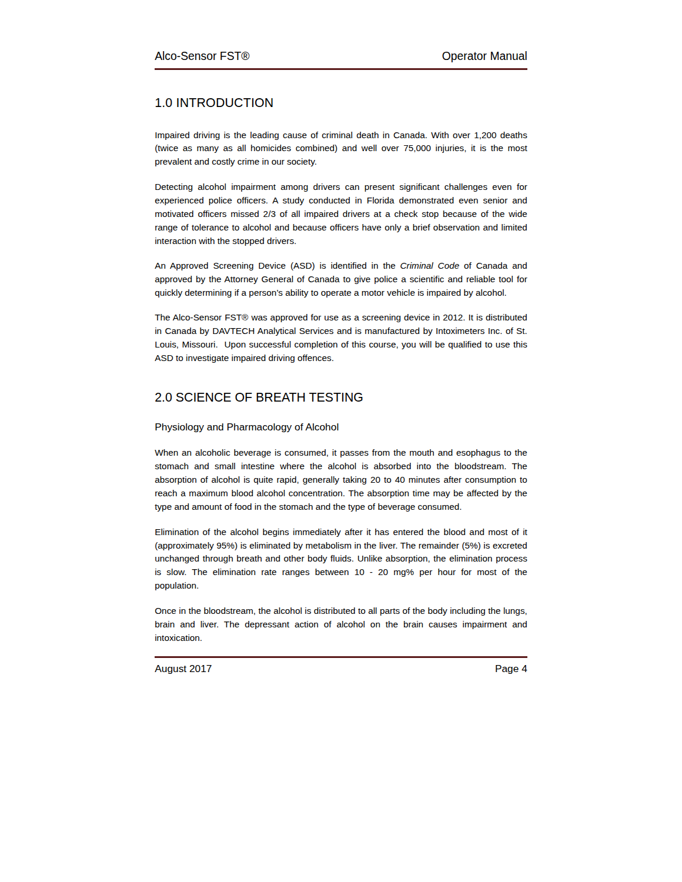Alco-Sensor FST®
Operator Manual
1.0 INTRODUCTION
Impaired driving is the leading cause of criminal death in Canada. With over 1,200 deaths (twice as many as all homicides combined) and well over 75,000 injuries, it is the most prevalent and costly crime in our society.
Detecting alcohol impairment among drivers can present significant challenges even for experienced police officers. A study conducted in Florida demonstrated even senior and motivated officers missed 2/3 of all impaired drivers at a check stop because of the wide range of tolerance to alcohol and because officers have only a brief observation and limited interaction with the stopped drivers.
An Approved Screening Device (ASD) is identified in the Criminal Code of Canada and approved by the Attorney General of Canada to give police a scientific and reliable tool for quickly determining if a person’s ability to operate a motor vehicle is impaired by alcohol.
The Alco-Sensor FST® was approved for use as a screening device in 2012. It is distributed in Canada by DAVTECH Analytical Services and is manufactured by Intoximeters Inc. of St. Louis, Missouri. Upon successful completion of this course, you will be qualified to use this ASD to investigate impaired driving offences.
2.0 SCIENCE OF BREATH TESTING
Physiology and Pharmacology of Alcohol
When an alcoholic beverage is consumed, it passes from the mouth and esophagus to the stomach and small intestine where the alcohol is absorbed into the bloodstream. The absorption of alcohol is quite rapid, generally taking 20 to 40 minutes after consumption to reach a maximum blood alcohol concentration. The absorption time may be affected by the type and amount of food in the stomach and the type of beverage consumed.
Elimination of the alcohol begins immediately after it has entered the blood and most of it (approximately 95%) is eliminated by metabolism in the liver. The remainder (5%) is excreted unchanged through breath and other body fluids. Unlike absorption, the elimination process is slow. The elimination rate ranges between 10 - 20 mg% per hour for most of the population.
Once in the bloodstream, the alcohol is distributed to all parts of the body including the lungs, brain and liver. The depressant action of alcohol on the brain causes impairment and intoxication.
August 2017
Page 4